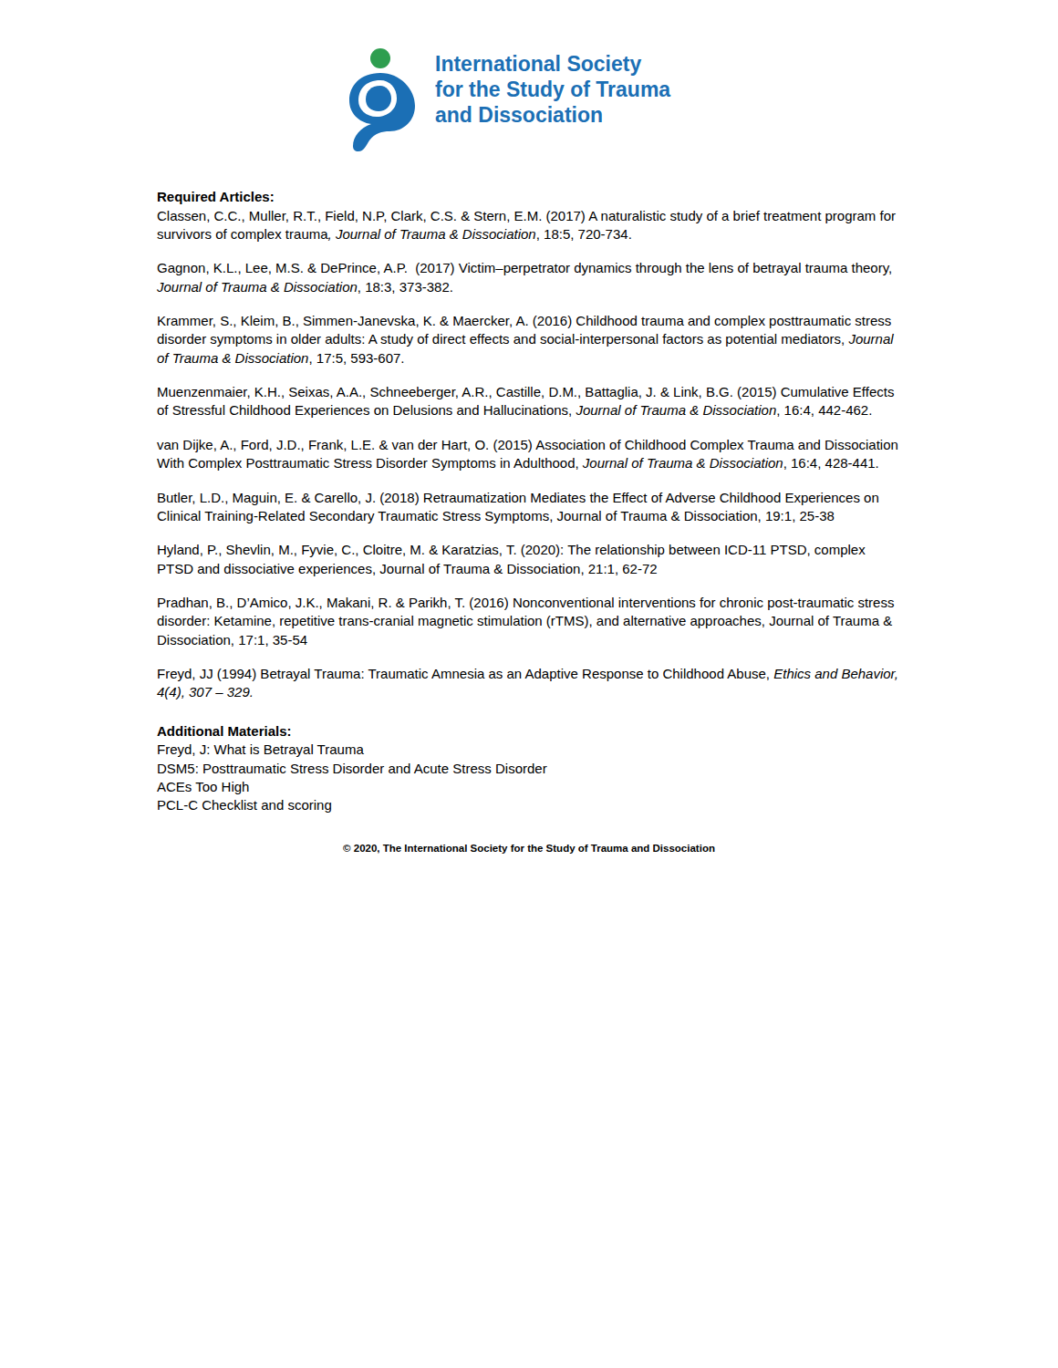International Society for the Study of Trauma and Dissociation
Required Articles:
Classen, C.C., Muller, R.T., Field, N.P, Clark, C.S. & Stern, E.M. (2017) A naturalistic study of a brief treatment program for survivors of complex trauma, Journal of Trauma & Dissociation, 18:5, 720-734.
Gagnon, K.L., Lee, M.S. & DePrince, A.P. (2017) Victim–perpetrator dynamics through the lens of betrayal trauma theory, Journal of Trauma & Dissociation, 18:3, 373-382.
Krammer, S., Kleim, B., Simmen-Janevska, K. & Maercker, A. (2016) Childhood trauma and complex posttraumatic stress disorder symptoms in older adults: A study of direct effects and social-interpersonal factors as potential mediators, Journal of Trauma & Dissociation, 17:5, 593-607.
Muenzenmaier, K.H., Seixas, A.A., Schneeberger, A.R., Castille, D.M., Battaglia, J. & Link, B.G. (2015) Cumulative Effects of Stressful Childhood Experiences on Delusions and Hallucinations, Journal of Trauma & Dissociation, 16:4, 442-462.
van Dijke, A., Ford, J.D., Frank, L.E. & van der Hart, O. (2015) Association of Childhood Complex Trauma and Dissociation With Complex Posttraumatic Stress Disorder Symptoms in Adulthood, Journal of Trauma & Dissociation, 16:4, 428-441.
Butler, L.D., Maguin, E. & Carello, J. (2018) Retraumatization Mediates the Effect of Adverse Childhood Experiences on Clinical Training-Related Secondary Traumatic Stress Symptoms, Journal of Trauma & Dissociation, 19:1, 25-38
Hyland, P., Shevlin, M., Fyvie, C., Cloitre, M. & Karatzias, T. (2020): The relationship between ICD-11 PTSD, complex PTSD and dissociative experiences, Journal of Trauma & Dissociation, 21:1, 62-72
Pradhan, B., D’Amico, J.K., Makani, R. & Parikh, T. (2016) Nonconventional interventions for chronic post-traumatic stress disorder: Ketamine, repetitive trans-cranial magnetic stimulation (rTMS), and alternative approaches, Journal of Trauma & Dissociation, 17:1, 35-54
Freyd, JJ (1994) Betrayal Trauma: Traumatic Amnesia as an Adaptive Response to Childhood Abuse, Ethics and Behavior, 4(4), 307 – 329.
Additional Materials:
Freyd, J: What is Betrayal Trauma
DSM5: Posttraumatic Stress Disorder and Acute Stress Disorder
ACEs Too High
PCL-C Checklist and scoring
© 2020, The International Society for the Study of Trauma and Dissociation